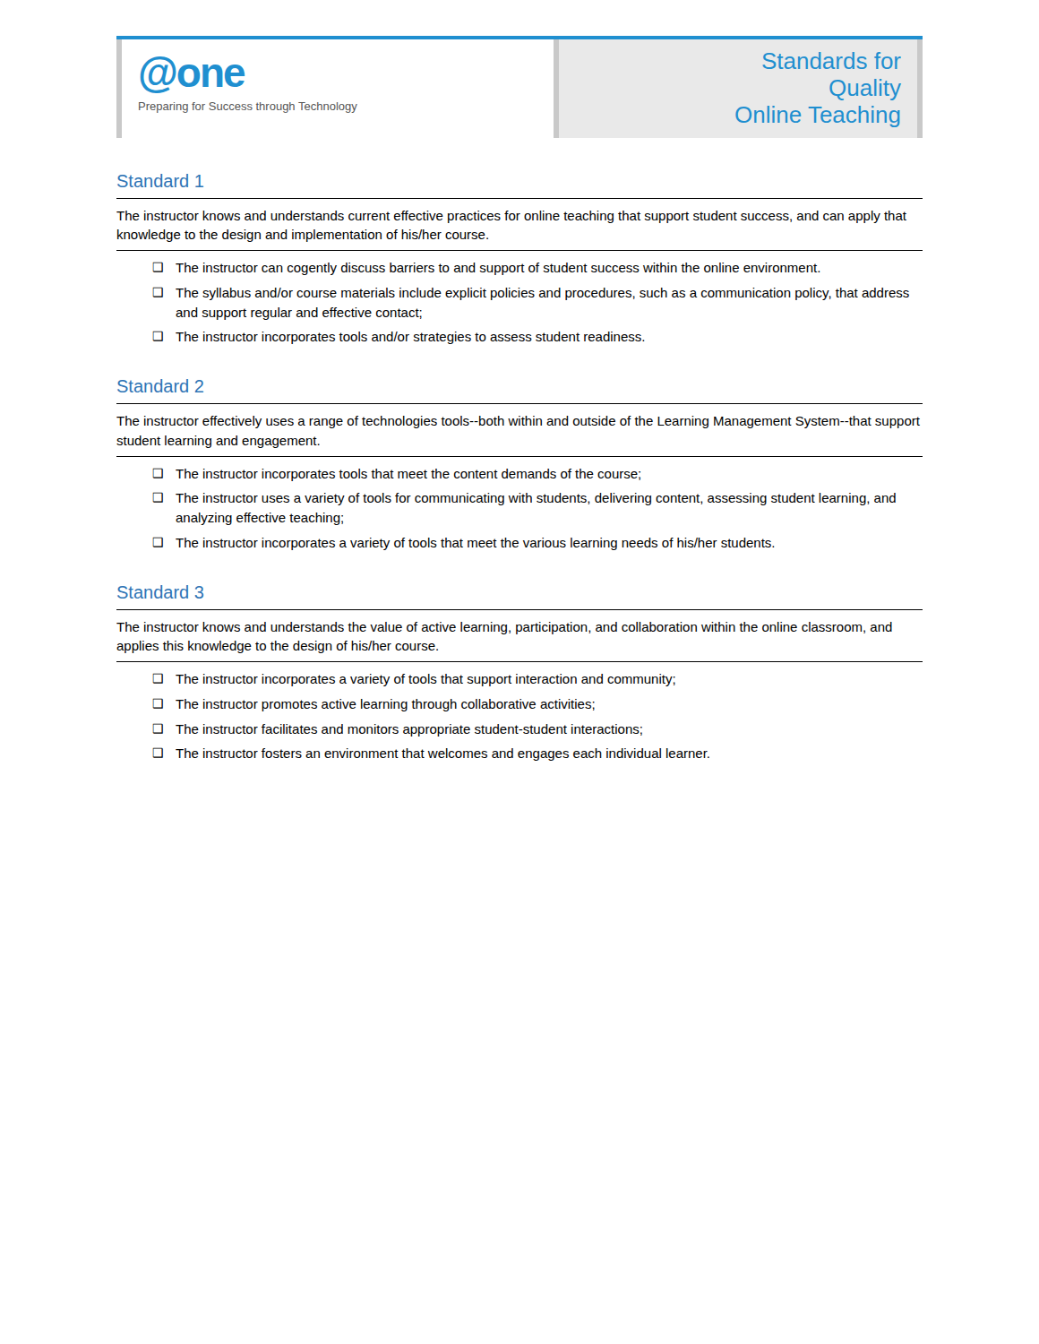@one
Preparing for Success through Technology
Standards for
Quality
Online Teaching
Standard 1
The instructor knows and understands current effective practices for online teaching that support student success, and can apply that knowledge to the design and implementation of his/her course.
The instructor can cogently discuss barriers to and support of student success within the online environment.
The syllabus and/or course materials include explicit policies and procedures, such as a communication policy, that address and support regular and effective contact;
The instructor incorporates tools and/or strategies to assess student readiness.
Standard 2
The instructor effectively uses a range of technologies tools--both within and outside of the Learning Management System--that support student learning and engagement.
The instructor incorporates tools that meet the content demands of the course;
The instructor uses a variety of tools for communicating with students, delivering content, assessing student learning, and analyzing effective teaching;
The instructor incorporates a variety of tools that meet the various learning needs of his/her students.
Standard 3
The instructor knows and understands the value of active learning, participation, and collaboration within the online classroom, and applies this knowledge to the design of his/her course.
The instructor incorporates a variety of tools that support interaction and community;
The instructor promotes active learning through collaborative activities;
The instructor facilitates and monitors appropriate student-student interactions;
The instructor fosters an environment that welcomes and engages each individual learner.